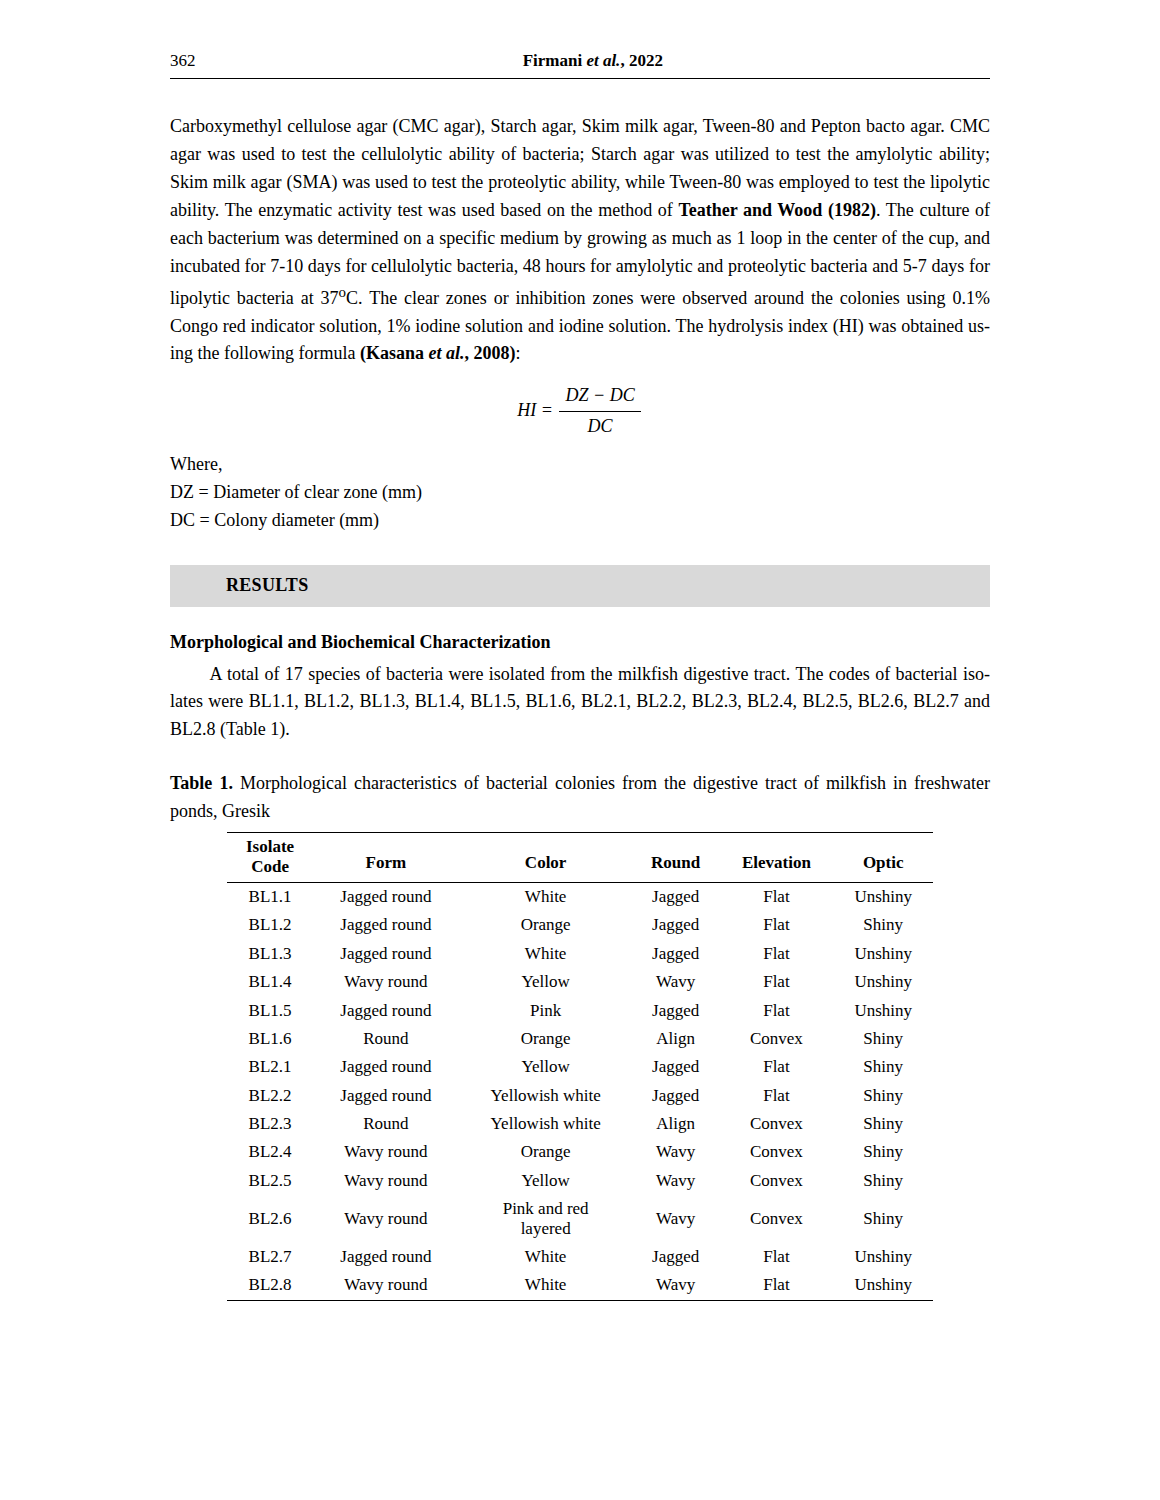362 Firmani et al., 2022
Carboxymethyl cellulose agar (CMC agar), Starch agar, Skim milk agar, Tween-80 and Pepton bacto agar. CMC agar was used to test the cellulolytic ability of bacteria; Starch agar was utilized to test the amylolytic ability; Skim milk agar (SMA) was used to test the proteolytic ability, while Tween-80 was employed to test the lipolytic ability. The enzymatic activity test was used based on the method of Teather and Wood (1982). The culture of each bacterium was determined on a specific medium by growing as much as 1 loop in the center of the cup, and incubated for 7-10 days for cellulolytic bacteria, 48 hours for amylolytic and proteolytic bacteria and 5-7 days for lipolytic bacteria at 37oC. The clear zones or inhibition zones were observed around the colonies using 0.1% Congo red indicator solution, 1% iodine solution and iodine solution. The hydrolysis index (HI) was obtained using the following formula (Kasana et al., 2008):
HI = DZ − DC DC
Where,
DZ = Diameter of clear zone (mm)
DC = Colony diameter (mm)
RESULTS
Morphological and Biochemical Characterization
A total of 17 species of bacteria were isolated from the milkfish digestive tract. The codes of bacterial isolates were BL1.1, BL1.2, BL1.3, BL1.4, BL1.5, BL1.6, BL2.1, BL2.2, BL2.3, BL2.4, BL2.5, BL2.6, BL2.7 and BL2.8 (Table 1).
Table 1. Morphological characteristics of bacterial colonies from the digestive tract of milkfish in freshwater ponds, Gresik
| Isolate Code | Form | Color | Round | Elevation | Optic |
| --- | --- | --- | --- | --- | --- |
| BL1.1 | Jagged round | White | Jagged | Flat | Unshiny |
| BL1.2 | Jagged round | Orange | Jagged | Flat | Shiny |
| BL1.3 | Jagged round | White | Jagged | Flat | Unshiny |
| BL1.4 | Wavy round | Yellow | Wavy | Flat | Unshiny |
| BL1.5 | Jagged round | Pink | Jagged | Flat | Unshiny |
| BL1.6 | Round | Orange | Align | Convex | Shiny |
| BL2.1 | Jagged round | Yellow | Jagged | Flat | Shiny |
| BL2.2 | Jagged round | Yellowish white | Jagged | Flat | Shiny |
| BL2.3 | Round | Yellowish white | Align | Convex | Shiny |
| BL2.4 | Wavy round | Orange | Wavy | Convex | Shiny |
| BL2.5 | Wavy round | Yellow | Wavy | Convex | Shiny |
| BL2.6 | Wavy round | Pink and red layered | Wavy | Convex | Shiny |
| BL2.7 | Jagged round | White | Jagged | Flat | Unshiny |
| BL2.8 | Wavy round | White | Wavy | Flat | Unshiny |